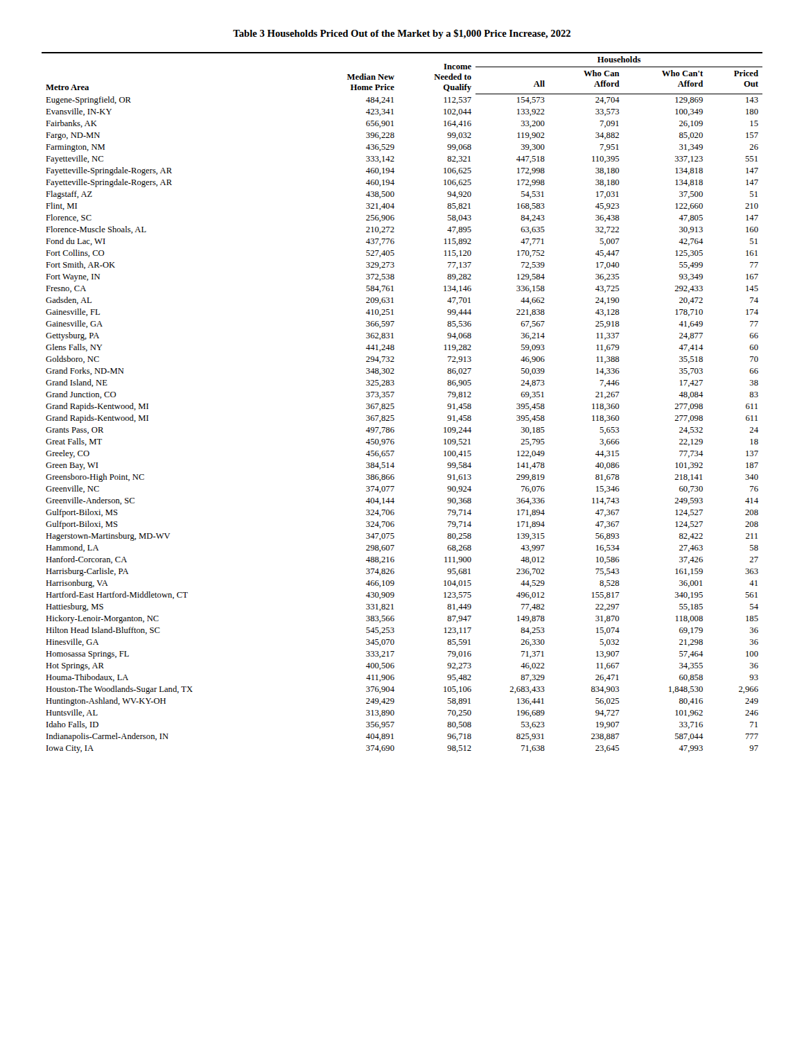Table 3 Households Priced Out of the Market by a $1,000 Price Increase, 2022
| Metro Area | Median New Home Price | Income Needed to Qualify | Households |
| --- | --- | --- | --- |
| All | Who Can Afford | Who Can't Afford | Priced Out |
| Eugene-Springfield, OR | 484,241 | 112,537 | 154,573 | 24,704 | 129,869 | 143 |
| Evansville, IN-KY | 423,341 | 102,044 | 133,922 | 33,573 | 100,349 | 180 |
| Fairbanks, AK | 656,901 | 164,416 | 33,200 | 7,091 | 26,109 | 15 |
| Fargo, ND-MN | 396,228 | 99,032 | 119,902 | 34,882 | 85,020 | 157 |
| Farmington, NM | 436,529 | 99,068 | 39,300 | 7,951 | 31,349 | 26 |
| Fayetteville, NC | 333,142 | 82,321 | 447,518 | 110,395 | 337,123 | 551 |
| Fayetteville-Springdale-Rogers, AR | 460,194 | 106,625 | 172,998 | 38,180 | 134,818 | 147 |
| Fayetteville-Springdale-Rogers, AR | 460,194 | 106,625 | 172,998 | 38,180 | 134,818 | 147 |
| Flagstaff, AZ | 438,500 | 94,920 | 54,531 | 17,031 | 37,500 | 51 |
| Flint, MI | 321,404 | 85,821 | 168,583 | 45,923 | 122,660 | 210 |
| Florence, SC | 256,906 | 58,043 | 84,243 | 36,438 | 47,805 | 147 |
| Florence-Muscle Shoals, AL | 210,272 | 47,895 | 63,635 | 32,722 | 30,913 | 160 |
| Fond du Lac, WI | 437,776 | 115,892 | 47,771 | 5,007 | 42,764 | 51 |
| Fort Collins, CO | 527,405 | 115,120 | 170,752 | 45,447 | 125,305 | 161 |
| Fort Smith, AR-OK | 329,273 | 77,137 | 72,539 | 17,040 | 55,499 | 77 |
| Fort Wayne, IN | 372,538 | 89,282 | 129,584 | 36,235 | 93,349 | 167 |
| Fresno, CA | 584,761 | 134,146 | 336,158 | 43,725 | 292,433 | 145 |
| Gadsden, AL | 209,631 | 47,701 | 44,662 | 24,190 | 20,472 | 74 |
| Gainesville, FL | 410,251 | 99,444 | 221,838 | 43,128 | 178,710 | 174 |
| Gainesville, GA | 366,597 | 85,536 | 67,567 | 25,918 | 41,649 | 77 |
| Gettysburg, PA | 362,831 | 94,068 | 36,214 | 11,337 | 24,877 | 66 |
| Glens Falls, NY | 441,248 | 119,282 | 59,093 | 11,679 | 47,414 | 60 |
| Goldsboro, NC | 294,732 | 72,913 | 46,906 | 11,388 | 35,518 | 70 |
| Grand Forks, ND-MN | 348,302 | 86,027 | 50,039 | 14,336 | 35,703 | 66 |
| Grand Island, NE | 325,283 | 86,905 | 24,873 | 7,446 | 17,427 | 38 |
| Grand Junction, CO | 373,357 | 79,812 | 69,351 | 21,267 | 48,084 | 83 |
| Grand Rapids-Kentwood, MI | 367,825 | 91,458 | 395,458 | 118,360 | 277,098 | 611 |
| Grand Rapids-Kentwood, MI | 367,825 | 91,458 | 395,458 | 118,360 | 277,098 | 611 |
| Grants Pass, OR | 497,786 | 109,244 | 30,185 | 5,653 | 24,532 | 24 |
| Great Falls, MT | 450,976 | 109,521 | 25,795 | 3,666 | 22,129 | 18 |
| Greeley, CO | 456,657 | 100,415 | 122,049 | 44,315 | 77,734 | 137 |
| Green Bay, WI | 384,514 | 99,584 | 141,478 | 40,086 | 101,392 | 187 |
| Greensboro-High Point, NC | 386,866 | 91,613 | 299,819 | 81,678 | 218,141 | 340 |
| Greenville, NC | 374,077 | 90,924 | 76,076 | 15,346 | 60,730 | 76 |
| Greenville-Anderson, SC | 404,144 | 90,368 | 364,336 | 114,743 | 249,593 | 414 |
| Gulfport-Biloxi, MS | 324,706 | 79,714 | 171,894 | 47,367 | 124,527 | 208 |
| Gulfport-Biloxi, MS | 324,706 | 79,714 | 171,894 | 47,367 | 124,527 | 208 |
| Hagerstown-Martinsburg, MD-WV | 347,075 | 80,258 | 139,315 | 56,893 | 82,422 | 211 |
| Hammond, LA | 298,607 | 68,268 | 43,997 | 16,534 | 27,463 | 58 |
| Hanford-Corcoran, CA | 488,216 | 111,900 | 48,012 | 10,586 | 37,426 | 27 |
| Harrisburg-Carlisle, PA | 374,826 | 95,681 | 236,702 | 75,543 | 161,159 | 363 |
| Harrisonburg, VA | 466,109 | 104,015 | 44,529 | 8,528 | 36,001 | 41 |
| Hartford-East Hartford-Middletown, CT | 430,909 | 123,575 | 496,012 | 155,817 | 340,195 | 561 |
| Hattiesburg, MS | 331,821 | 81,449 | 77,482 | 22,297 | 55,185 | 54 |
| Hickory-Lenoir-Morganton, NC | 383,566 | 87,947 | 149,878 | 31,870 | 118,008 | 185 |
| Hilton Head Island-Bluffton, SC | 545,253 | 123,117 | 84,253 | 15,074 | 69,179 | 36 |
| Hinesville, GA | 345,070 | 85,591 | 26,330 | 5,032 | 21,298 | 36 |
| Homosassa Springs, FL | 333,217 | 79,016 | 71,371 | 13,907 | 57,464 | 100 |
| Hot Springs, AR | 400,506 | 92,273 | 46,022 | 11,667 | 34,355 | 36 |
| Houma-Thibodaux, LA | 411,906 | 95,482 | 87,329 | 26,471 | 60,858 | 93 |
| Houston-The Woodlands-Sugar Land, TX | 376,904 | 105,106 | 2,683,433 | 834,903 | 1,848,530 | 2,966 |
| Huntington-Ashland, WV-KY-OH | 249,429 | 58,891 | 136,441 | 56,025 | 80,416 | 249 |
| Huntsville, AL | 313,890 | 70,250 | 196,689 | 94,727 | 101,962 | 246 |
| Idaho Falls, ID | 356,957 | 80,508 | 53,623 | 19,907 | 33,716 | 71 |
| Indianapolis-Carmel-Anderson, IN | 404,891 | 96,718 | 825,931 | 238,887 | 587,044 | 777 |
| Iowa City, IA | 374,690 | 98,512 | 71,638 | 23,645 | 47,993 | 97 |